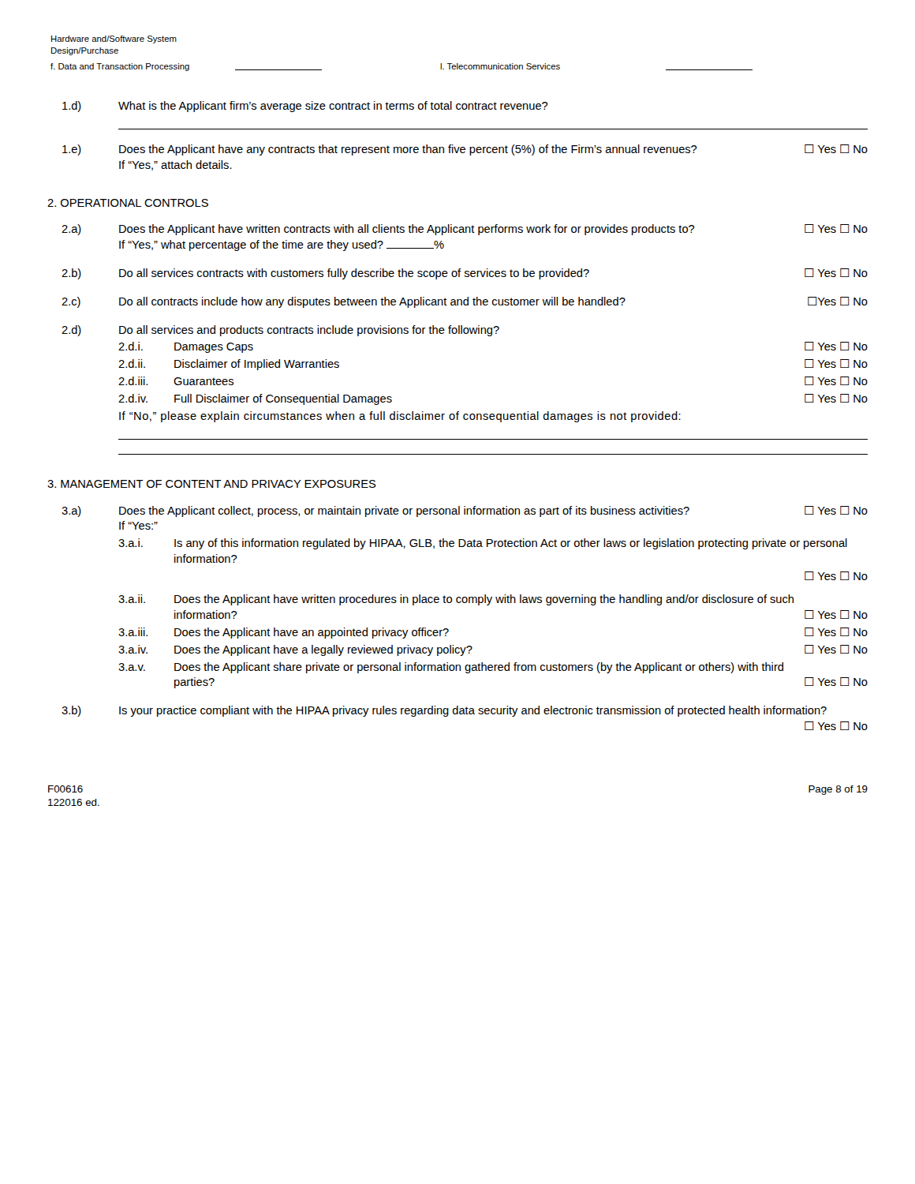| Hardware and/Software System Design/Purchase | | | |
| f. Data and Transaction Processing | | l. Telecommunication Services | |
1.d)
What is the Applicant firm’s average size contract in terms of total contract revenue?
1.e)
Does the Applicant have any contracts that represent more than five percent (5%) of the Firm’s annual revenues? ☐ Yes ☐ No
If “Yes,” attach details.
2. OPERATIONAL CONTROLS
2.a)
Does the Applicant have written contracts with all clients the Applicant performs work for or provides products to? ☐ Yes ☐ No
If “Yes,” what percentage of the time are they used? %
2.b)
Do all services contracts with customers fully describe the scope of services to be provided? ☐ Yes ☐ No
2.c)
Do all contracts include how any disputes between the Applicant and the customer will be handled? ☐Yes ☐ No
2.d)
Do all services and products contracts include provisions for the following?
2.d.i.
Damages Caps
☐ Yes ☐ No
2.d.ii.
Disclaimer of Implied Warranties
☐ Yes ☐ No
2.d.iii.
Guarantees
☐ Yes ☐ No
2.d.iv.
Full Disclaimer of Consequential Damages
☐ Yes ☐ No
If “No,” please explain circumstances when a full disclaimer of consequential damages is not provided:
3. MANAGEMENT OF CONTENT AND PRIVACY EXPOSURES
3.a)
Does the Applicant collect, process, or maintain private or personal information as part of its business activities? ☐ Yes ☐ No
If “Yes:”
3.a.i.
Is any of this information regulated by HIPAA, GLB, the Data Protection Act or other laws or legislation protecting private or personal information?
☐ Yes ☐ No
3.a.ii.
Does the Applicant have written procedures in place to comply with laws governing the handling and/or disclosure of such information?
☐ Yes ☐ No
3.a.iii.
Does the Applicant have an appointed privacy officer?
☐ Yes ☐ No
3.a.iv.
Does the Applicant have a legally reviewed privacy policy?
☐ Yes ☐ No
3.a.v.
Does the Applicant share private or personal information gathered from customers (by the Applicant or others) with third parties?
☐ Yes ☐ No
3.b)
Is your practice compliant with the HIPAA privacy rules regarding data security and electronic transmission of protected health information? ☐ Yes ☐ No
F00616
122016 ed.
Page 8 of 19